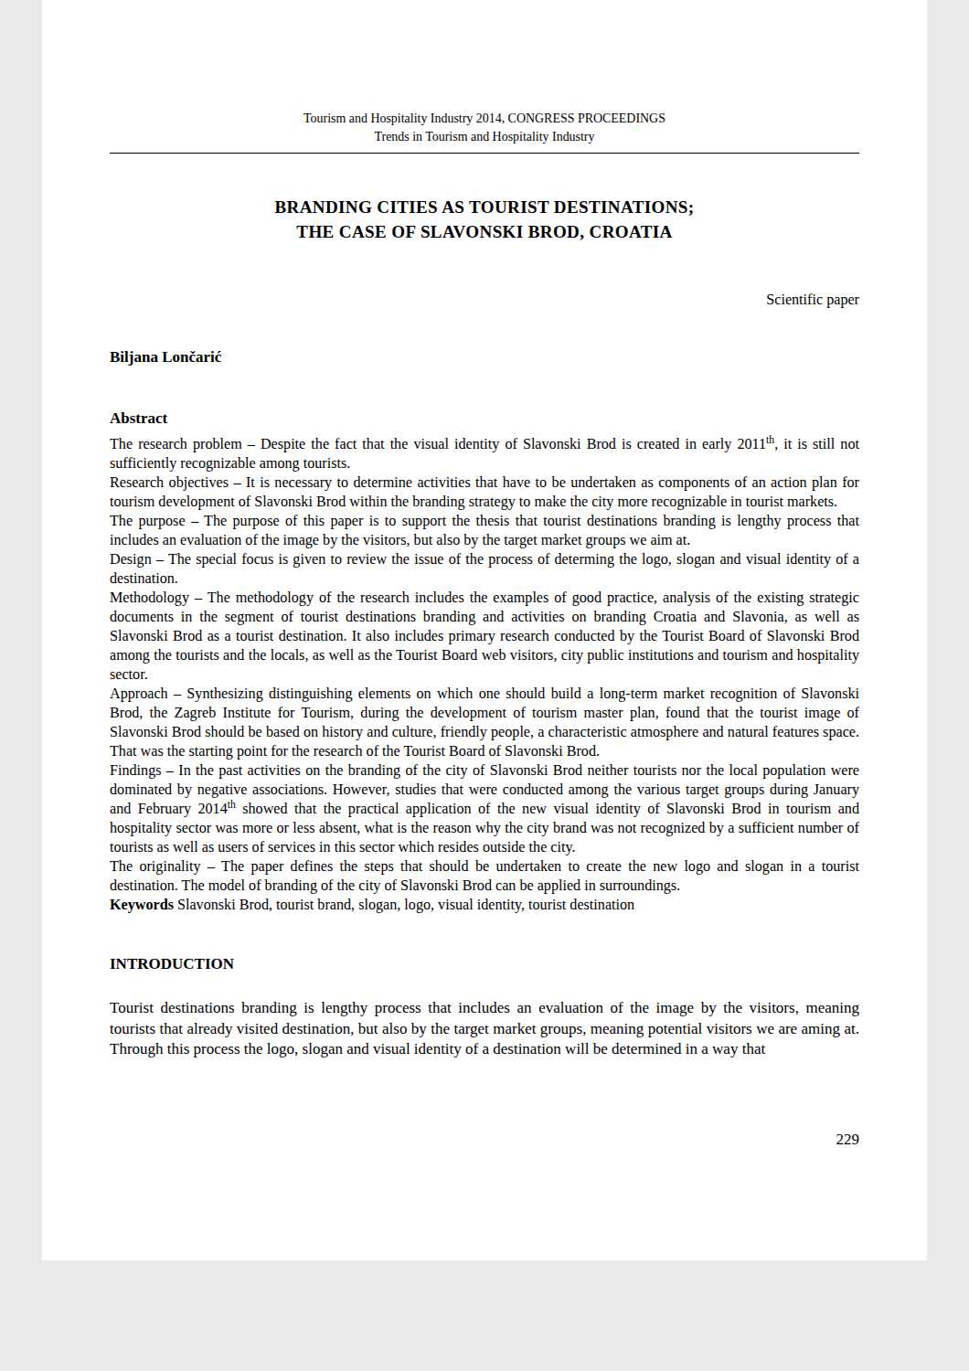Tourism and Hospitality Industry 2014, CONGRESS PROCEEDINGS
Trends in Tourism and Hospitality Industry
Branding cities as tourist destinations;
the case of Slavonski Brod, Croatia
Scientific paper
Biljana Lončarić
Abstract
The research problem – Despite the fact that the visual identity of Slavonski Brod is created in early 2011th, it is still not sufficiently recognizable among tourists.
Research objectives – It is necessary to determine activities that have to be undertaken as components of an action plan for tourism development of Slavonski Brod within the branding strategy to make the city more recognizable in tourist markets.
The purpose – The purpose of this paper is to support the thesis that tourist destinations branding is lengthy process that includes an evaluation of the image by the visitors, but also by the target market groups we aim at.
Design – The special focus is given to review the issue of the process of determing the logo, slogan and visual identity of a destination.
Methodology – The methodology of the research includes the examples of good practice, analysis of the existing strategic documents in the segment of tourist destinations branding and activities on branding Croatia and Slavonia, as well as Slavonski Brod as a tourist destination. It also includes primary research conducted by the Tourist Board of Slavonski Brod among the tourists and the locals, as well as the Tourist Board web visitors, city public institutions and tourism and hospitality sector.
Approach – Synthesizing distinguishing elements on which one should build a long-term market recognition of Slavonski Brod, the Zagreb Institute for Tourism, during the development of tourism master plan, found that the tourist image of Slavonski Brod should be based on history and culture, friendly people, a characteristic atmosphere and natural features space. That was the starting point for the research of the Tourist Board of Slavonski Brod.
Findings – In the past activities on the branding of the city of Slavonski Brod neither tourists nor the local population were dominated by negative associations. However, studies that were conducted among the various target groups during January and February 2014th showed that the practical application of the new visual identity of Slavonski Brod in tourism and hospitality sector was more or less absent, what is the reason why the city brand was not recognized by a sufficient number of tourists as well as users of services in this sector which resides outside the city.
The originality – The paper defines the steps that should be undertaken to create the new logo and slogan in a tourist destination. The model of branding of the city of Slavonski Brod can be applied in surroundings.
Keywords Slavonski Brod, tourist brand, slogan, logo, visual identity, tourist destination
INTRODUCTION
Tourist destinations branding is lengthy process that includes an evaluation of the image by the visitors, meaning tourists that already visited destination, but also by the target market groups, meaning potential visitors we are aming at. Through this process the logo, slogan and visual identity of a destination will be determined in a way that
229